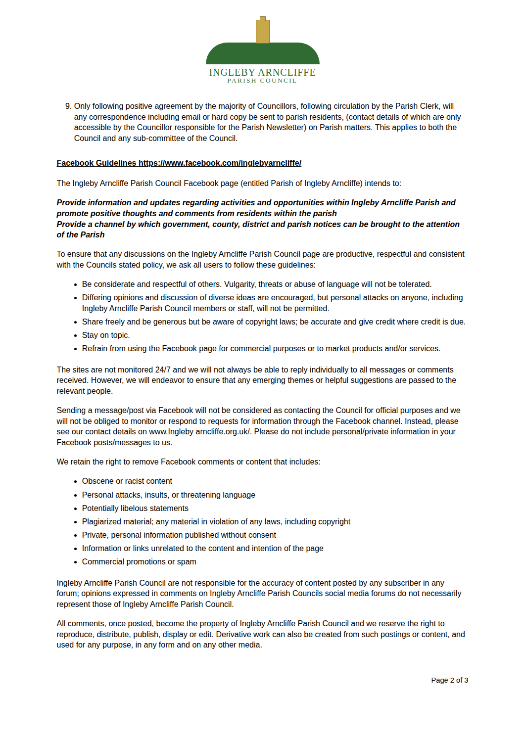INGLEBY ARNCLIFFE
PARISH COUNCIL
Only following positive agreement by the majority of Councillors, following circulation by the Parish Clerk, will any correspondence including email or hard copy be sent to parish residents, (contact details of which are only accessible by the Councillor responsible for the Parish Newsletter) on Parish matters. This applies to both the Council and any sub-committee of the Council.
Facebook Guidelines https://www.facebook.com/inglebyarncliffe/
The Ingleby Arncliffe Parish Council Facebook page (entitled Parish of Ingleby Arncliffe) intends to:
Provide information and updates regarding activities and opportunities within Ingleby Arncliffe Parish and promote positive thoughts and comments from residents within the parish
Provide a channel by which government, county, district and parish notices can be brought to the attention of the Parish
To ensure that any discussions on the Ingleby Arncliffe Parish Council page are productive, respectful and consistent with the Councils stated policy, we ask all users to follow these guidelines:
Be considerate and respectful of others. Vulgarity, threats or abuse of language will not be tolerated.
Differing opinions and discussion of diverse ideas are encouraged, but personal attacks on anyone, including Ingleby Arncliffe Parish Council members or staff, will not be permitted.
Share freely and be generous but be aware of copyright laws; be accurate and give credit where credit is due.
Stay on topic.
Refrain from using the Facebook page for commercial purposes or to market products and/or services.
The sites are not monitored 24/7 and we will not always be able to reply individually to all messages or comments received. However, we will endeavor to ensure that any emerging themes or helpful suggestions are passed to the relevant people.
Sending a message/post via Facebook will not be considered as contacting the Council for official purposes and we will not be obliged to monitor or respond to requests for information through the Facebook channel. Instead, please see our contact details on www.Ingleby arncliffe.org.uk/. Please do not include personal/private information in your Facebook posts/messages to us.
We retain the right to remove Facebook comments or content that includes:
Obscene or racist content
Personal attacks, insults, or threatening language
Potentially libelous statements
Plagiarized material; any material in violation of any laws, including copyright
Private, personal information published without consent
Information or links unrelated to the content and intention of the page
Commercial promotions or spam
Ingleby Arncliffe Parish Council are not responsible for the accuracy of content posted by any subscriber in any forum; opinions expressed in comments on Ingleby Arncliffe Parish Councils social media forums do not necessarily represent those of Ingleby Arncliffe Parish Council.
All comments, once posted, become the property of Ingleby Arncliffe Parish Council and we reserve the right to reproduce, distribute, publish, display or edit. Derivative work can also be created from such postings or content, and used for any purpose, in any form and on any other media.
Page 2 of 3